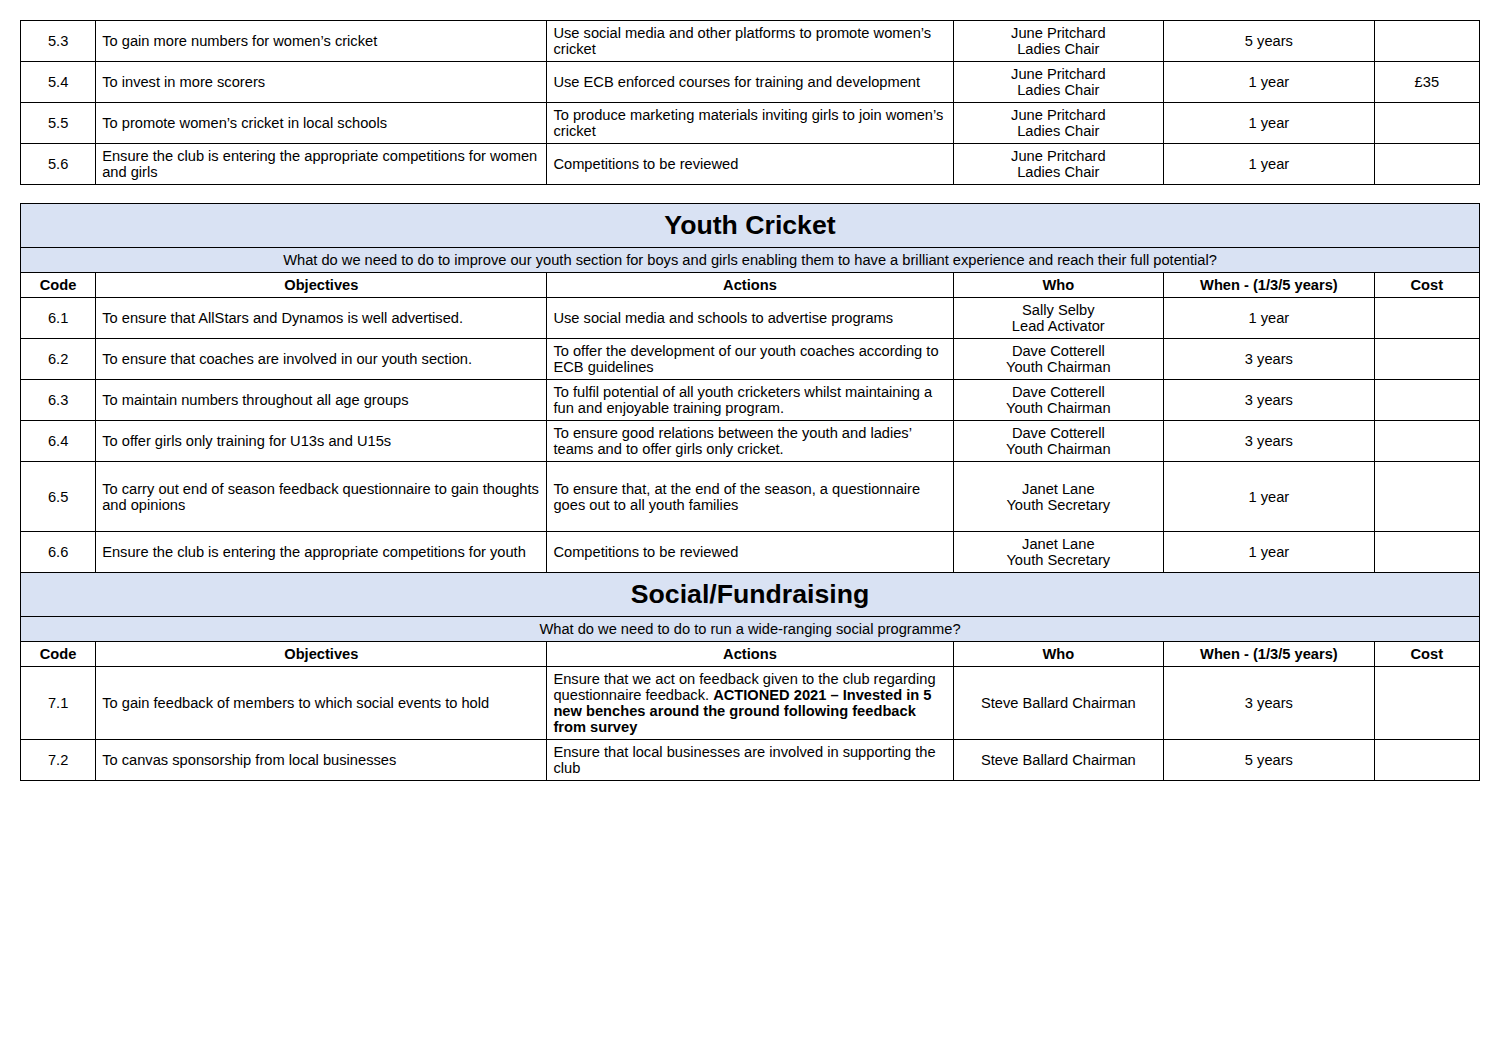| 5.3 | To gain more numbers for women’s cricket | Use social media and other platforms to promote women’s cricket | June Pritchard Ladies Chair | 5 years | |
| 5.4 | To invest in more scorers | Use ECB enforced courses for training and development | June Pritchard Ladies Chair | 1 year | £35 |
| 5.5 | To promote women’s cricket in local schools | To produce marketing materials inviting girls to join women’s cricket | June Pritchard Ladies Chair | 1 year | |
| 5.6 | Ensure the club is entering the appropriate competitions for women and girls | Competitions to be reviewed | June Pritchard Ladies Chair | 1 year | |
| Youth Cricket |
| What do we need to do to improve our youth section for boys and girls enabling them to have a brilliant experience and reach their full potential? |
| Code | Objectives | Actions | Who | When - (1/3/5 years) | Cost |
| 6.1 | To ensure that AllStars and Dynamos is well advertised. | Use social media and schools to advertise programs | Sally Selby Lead Activator | 1 year | |
| 6.2 | To ensure that coaches are involved in our youth section. | To offer the development of our youth coaches according to ECB guidelines | Dave Cotterell Youth Chairman | 3 years | |
| 6.3 | To maintain numbers throughout all age groups | To fulfil potential of all youth cricketers whilst maintaining a fun and enjoyable training program. | Dave Cotterell Youth Chairman | 3 years | |
| 6.4 | To offer girls only training for U13s and U15s | To ensure good relations between the youth and ladies’ teams and to offer girls only cricket. | Dave Cotterell Youth Chairman | 3 years | |
| 6.5 | To carry out end of season feedback questionnaire to gain thoughts and opinions | To ensure that, at the end of the season, a questionnaire goes out to all youth families | Janet Lane Youth Secretary | 1 year | |
| 6.6 | Ensure the club is entering the appropriate competitions for youth | Competitions to be reviewed | Janet Lane Youth Secretary | 1 year | |
| Social/Fundraising |
| What do we need to do to run a wide-ranging social programme? |
| Code | Objectives | Actions | Who | When - (1/3/5 years) | Cost |
| 7.1 | To gain feedback of members to which social events to hold | Ensure that we act on feedback given to the club regarding questionnaire feedback. ACTIONED 2021 – Invested in 5 new benches around the ground following feedback from survey | Steve Ballard Chairman | 3 years | |
| 7.2 | To canvas sponsorship from local businesses | Ensure that local businesses are involved in supporting the club | Steve Ballard Chairman | 5 years | |